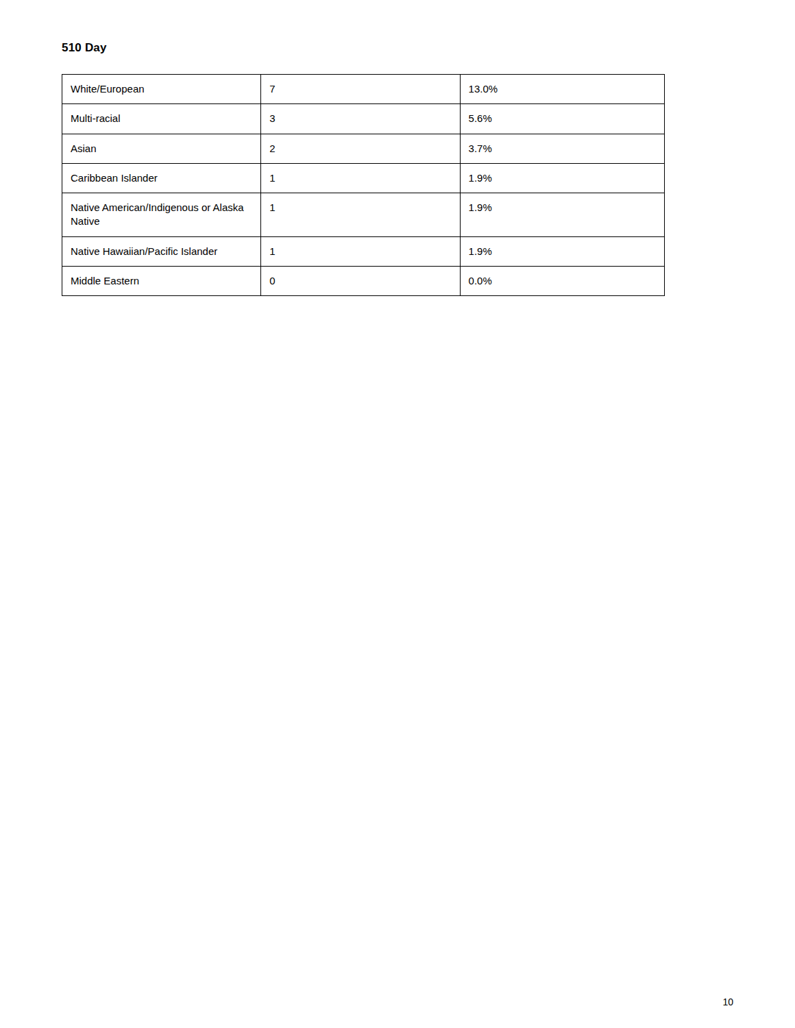510 Day
| White/European | 7 | 13.0% |
| Multi-racial | 3 | 5.6% |
| Asian | 2 | 3.7% |
| Caribbean Islander | 1 | 1.9% |
| Native American/Indigenous or Alaska Native | 1 | 1.9% |
| Native Hawaiian/Pacific Islander | 1 | 1.9% |
| Middle Eastern | 0 | 0.0% |
10